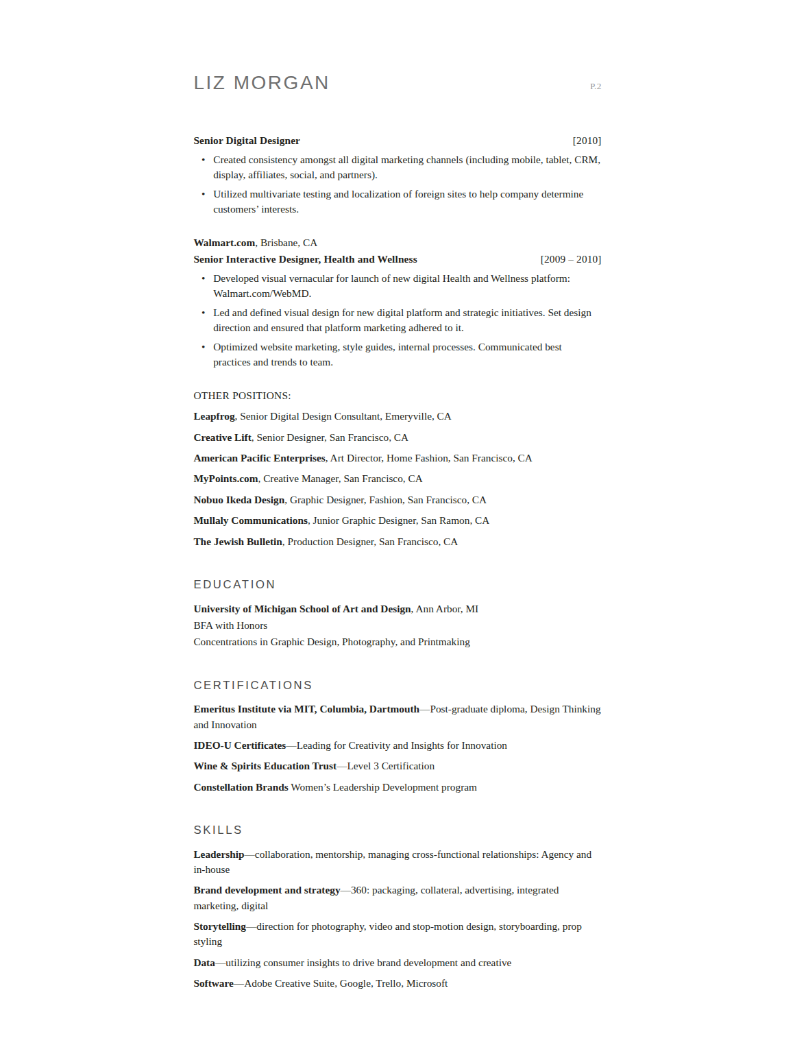LIZ MORGAN
P.2
Senior Digital Designer [2010]
Created consistency amongst all digital marketing channels (including mobile, tablet, CRM, display, affiliates, social, and partners).
Utilized multivariate testing and localization of foreign sites to help company determine customers’ interests.
Walmart.com, Brisbane, CA
Senior Interactive Designer, Health and Wellness [2009 – 2010]
Developed visual vernacular for launch of new digital Health and Wellness platform: Walmart.com/WebMD.
Led and defined visual design for new digital platform and strategic initiatives. Set design direction and ensured that platform marketing adhered to it.
Optimized website marketing, style guides, internal processes. Communicated best practices and trends to team.
OTHER POSITIONS:
Leapfrog, Senior Digital Design Consultant, Emeryville, CA
Creative Lift, Senior Designer, San Francisco, CA
American Pacific Enterprises, Art Director, Home Fashion, San Francisco, CA
MyPoints.com, Creative Manager, San Francisco, CA
Nobuo Ikeda Design, Graphic Designer, Fashion, San Francisco, CA
Mullaly Communications, Junior Graphic Designer, San Ramon, CA
The Jewish Bulletin, Production Designer, San Francisco, CA
Education
University of Michigan School of Art and Design, Ann Arbor, MI
BFA with Honors
Concentrations in Graphic Design, Photography, and Printmaking
Certifications
Emeritus Institute via MIT, Columbia, Dartmouth—Post-graduate diploma, Design Thinking and Innovation
IDEO-U Certificates—Leading for Creativity and Insights for Innovation
Wine & Spirits Education Trust—Level 3 Certification
Constellation Brands Women’s Leadership Development program
Skills
Leadership—collaboration, mentorship, managing cross-functional relationships: Agency and in-house
Brand development and strategy—360: packaging, collateral, advertising, integrated marketing, digital
Storytelling—direction for photography, video and stop-motion design, storyboarding, prop styling
Data—utilizing consumer insights to drive brand development and creative
Software—Adobe Creative Suite, Google, Trello, Microsoft